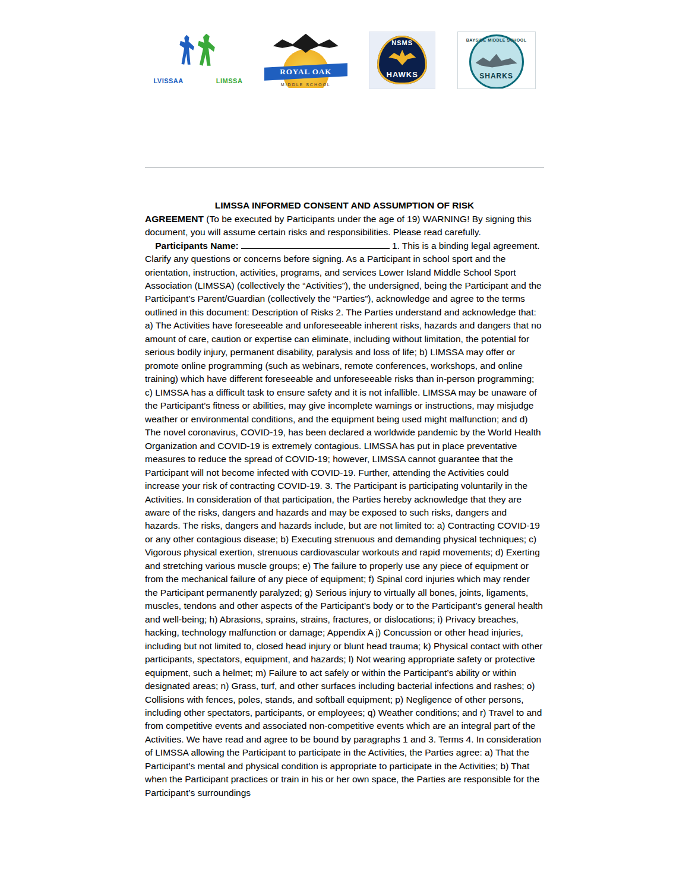LVISSAA LIMSSA
ROYAL OAK
MIDDLE SCHOOL
NSMS
HAWKS
BAYSIDE MIDDLE SCHOOL
SHARKS
LIMSSA INFORMED CONSENT AND ASSUMPTION OF RISK
AGREEMENT (To be executed by Participants under the age of 19) WARNING! By signing this document, you will assume certain risks and responsibilities. Please read carefully.
Participants Name: 1. This is a binding legal agreement. Clarify any questions or concerns before signing. As a Participant in school sport and the orientation, instruction, activities, programs, and services Lower Island Middle School Sport Association (LIMSSA) (collectively the “Activities”), the undersigned, being the Participant and the Participant’s Parent/Guardian (collectively the “Parties”), acknowledge and agree to the terms outlined in this document: Description of Risks 2. The Parties understand and acknowledge that: a) The Activities have foreseeable and unforeseeable inherent risks, hazards and dangers that no amount of care, caution or expertise can eliminate, including without limitation, the potential for serious bodily injury, permanent disability, paralysis and loss of life; b) LIMSSA may offer or promote online programming (such as webinars, remote conferences, workshops, and online training) which have different foreseeable and unforeseeable risks than in-person programming; c) LIMSSA has a difficult task to ensure safety and it is not infallible. LIMSSA may be unaware of the Participant’s fitness or abilities, may give incomplete warnings or instructions, may misjudge weather or environmental conditions, and the equipment being used might malfunction; and d) The novel coronavirus, COVID-19, has been declared a worldwide pandemic by the World Health Organization and COVID-19 is extremely contagious. LIMSSA has put in place preventative measures to reduce the spread of COVID-19; however, LIMSSA cannot guarantee that the Participant will not become infected with COVID-19. Further, attending the Activities could increase your risk of contracting COVID-19. 3. The Participant is participating voluntarily in the Activities. In consideration of that participation, the Parties hereby acknowledge that they are aware of the risks, dangers and hazards and may be exposed to such risks, dangers and hazards. The risks, dangers and hazards include, but are not limited to: a) Contracting COVID-19 or any other contagious disease; b) Executing strenuous and demanding physical techniques; c) Vigorous physical exertion, strenuous cardiovascular workouts and rapid movements; d) Exerting and stretching various muscle groups; e) The failure to properly use any piece of equipment or from the mechanical failure of any piece of equipment; f) Spinal cord injuries which may render the Participant permanently paralyzed; g) Serious injury to virtually all bones, joints, ligaments, muscles, tendons and other aspects of the Participant’s body or to the Participant’s general health and well-being; h) Abrasions, sprains, strains, fractures, or dislocations; i) Privacy breaches, hacking, technology malfunction or damage; Appendix A j) Concussion or other head injuries, including but not limited to, closed head injury or blunt head trauma; k) Physical contact with other participants, spectators, equipment, and hazards; l) Not wearing appropriate safety or protective equipment, such a helmet; m) Failure to act safely or within the Participant’s ability or within designated areas; n) Grass, turf, and other surfaces including bacterial infections and rashes; o) Collisions with fences, poles, stands, and softball equipment; p) Negligence of other persons, including other spectators, participants, or employees; q) Weather conditions; and r) Travel to and from competitive events and associated non-competitive events which are an integral part of the Activities. We have read and agree to be bound by paragraphs 1 and 3. Terms 4. In consideration of LIMSSA allowing the Participant to participate in the Activities, the Parties agree: a) That the Participant’s mental and physical condition is appropriate to participate in the Activities; b) That when the Participant practices or train in his or her own space, the Parties are responsible for the Participant’s surroundings